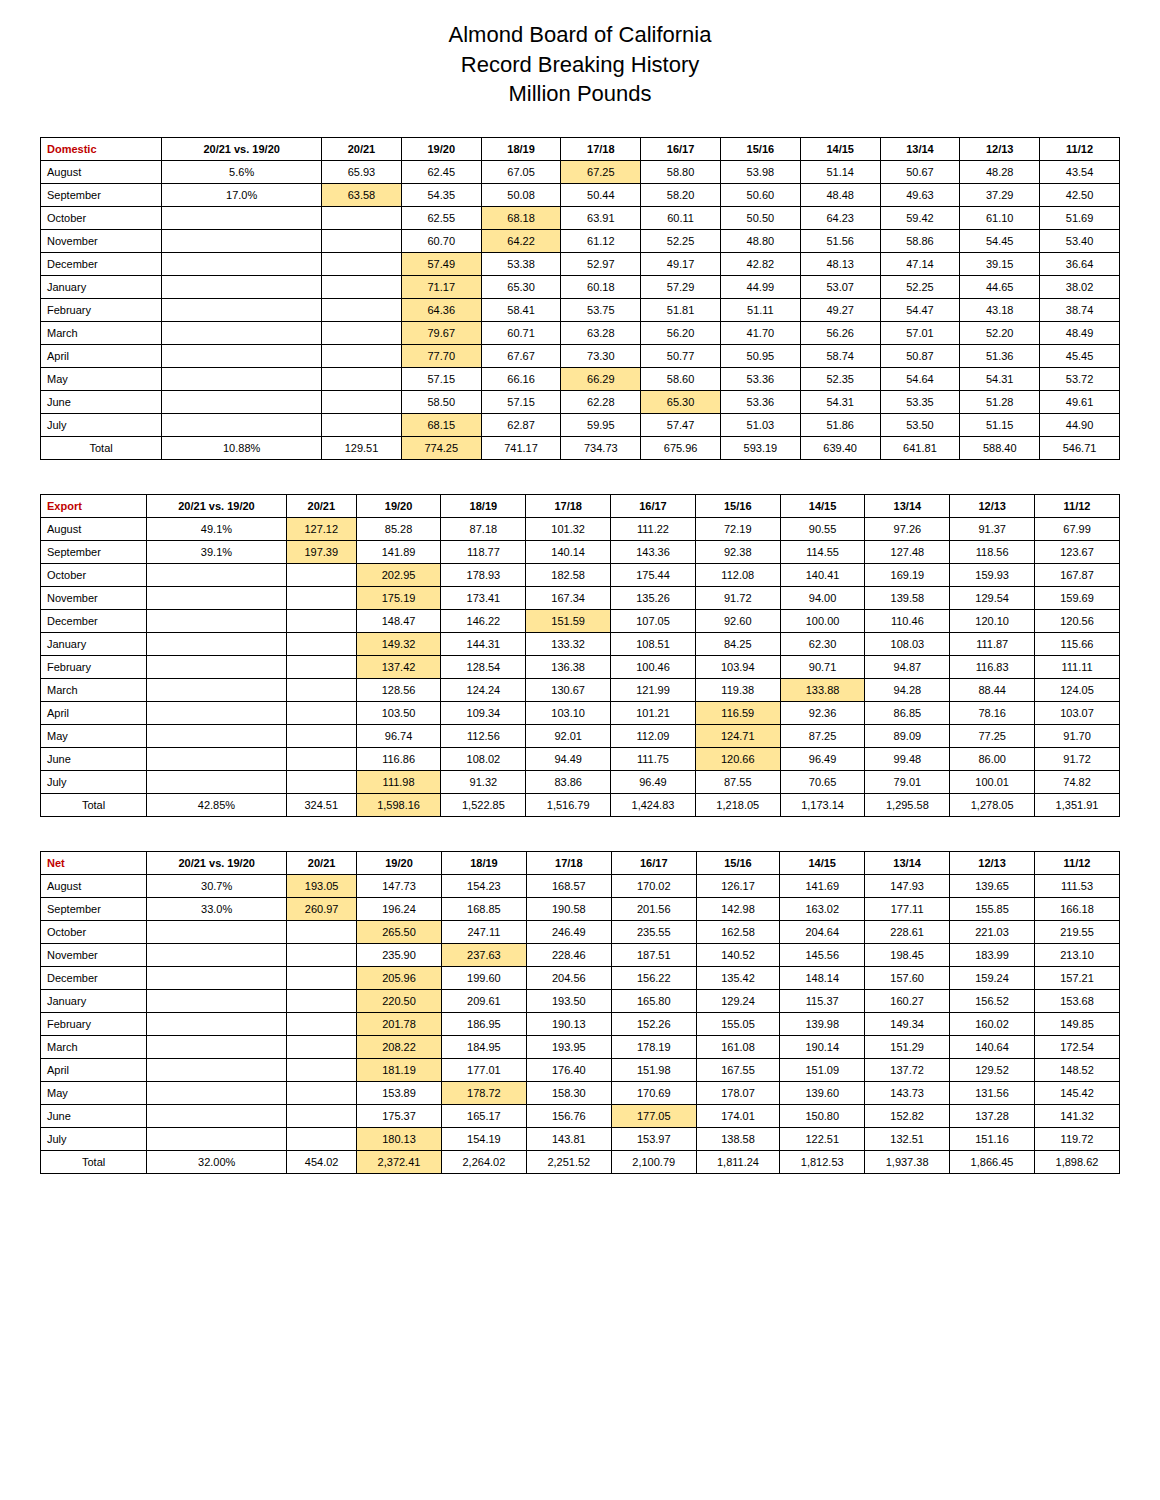Almond Board of California
Record Breaking History
Million Pounds
| Domestic | 20/21 vs. 19/20 | 20/21 | 19/20 | 18/19 | 17/18 | 16/17 | 15/16 | 14/15 | 13/14 | 12/13 | 11/12 |
| --- | --- | --- | --- | --- | --- | --- | --- | --- | --- | --- | --- |
| August | 5.6% | 65.93 | 62.45 | 67.05 | 67.25 | 58.80 | 53.98 | 51.14 | 50.67 | 48.28 | 43.54 |
| September | 17.0% | 63.58 | 54.35 | 50.08 | 50.44 | 58.20 | 50.60 | 48.48 | 49.63 | 37.29 | 42.50 |
| October | | | 62.55 | 68.18 | 63.91 | 60.11 | 50.50 | 64.23 | 59.42 | 61.10 | 51.69 |
| November | | | 60.70 | 64.22 | 61.12 | 52.25 | 48.80 | 51.56 | 58.86 | 54.45 | 53.40 |
| December | | | 57.49 | 53.38 | 52.97 | 49.17 | 42.82 | 48.13 | 47.14 | 39.15 | 36.64 |
| January | | | 71.17 | 65.30 | 60.18 | 57.29 | 44.99 | 53.07 | 52.25 | 44.65 | 38.02 |
| February | | | 64.36 | 58.41 | 53.75 | 51.81 | 51.11 | 49.27 | 54.47 | 43.18 | 38.74 |
| March | | | 79.67 | 60.71 | 63.28 | 56.20 | 41.70 | 56.26 | 57.01 | 52.20 | 48.49 |
| April | | | 77.70 | 67.67 | 73.30 | 50.77 | 50.95 | 58.74 | 50.87 | 51.36 | 45.45 |
| May | | | 57.15 | 66.16 | 66.29 | 58.60 | 53.36 | 52.35 | 54.64 | 54.31 | 53.72 |
| June | | | 58.50 | 57.15 | 62.28 | 65.30 | 53.36 | 54.31 | 53.35 | 51.28 | 49.61 |
| July | | | 68.15 | 62.87 | 59.95 | 57.47 | 51.03 | 51.86 | 53.50 | 51.15 | 44.90 |
| Total | 10.88% | 129.51 | 774.25 | 741.17 | 734.73 | 675.96 | 593.19 | 639.40 | 641.81 | 588.40 | 546.71 |
| Export | 20/21 vs. 19/20 | 20/21 | 19/20 | 18/19 | 17/18 | 16/17 | 15/16 | 14/15 | 13/14 | 12/13 | 11/12 |
| --- | --- | --- | --- | --- | --- | --- | --- | --- | --- | --- | --- |
| August | 49.1% | 127.12 | 85.28 | 87.18 | 101.32 | 111.22 | 72.19 | 90.55 | 97.26 | 91.37 | 67.99 |
| September | 39.1% | 197.39 | 141.89 | 118.77 | 140.14 | 143.36 | 92.38 | 114.55 | 127.48 | 118.56 | 123.67 |
| October | | | 202.95 | 178.93 | 182.58 | 175.44 | 112.08 | 140.41 | 169.19 | 159.93 | 167.87 |
| November | | | 175.19 | 173.41 | 167.34 | 135.26 | 91.72 | 94.00 | 139.58 | 129.54 | 159.69 |
| December | | | 148.47 | 146.22 | 151.59 | 107.05 | 92.60 | 100.00 | 110.46 | 120.10 | 120.56 |
| January | | | 149.32 | 144.31 | 133.32 | 108.51 | 84.25 | 62.30 | 108.03 | 111.87 | 115.66 |
| February | | | 137.42 | 128.54 | 136.38 | 100.46 | 103.94 | 90.71 | 94.87 | 116.83 | 111.11 |
| March | | | 128.56 | 124.24 | 130.67 | 121.99 | 119.38 | 133.88 | 94.28 | 88.44 | 124.05 |
| April | | | 103.50 | 109.34 | 103.10 | 101.21 | 116.59 | 92.36 | 86.85 | 78.16 | 103.07 |
| May | | | 96.74 | 112.56 | 92.01 | 112.09 | 124.71 | 87.25 | 89.09 | 77.25 | 91.70 |
| June | | | 116.86 | 108.02 | 94.49 | 111.75 | 120.66 | 96.49 | 99.48 | 86.00 | 91.72 |
| July | | | 111.98 | 91.32 | 83.86 | 96.49 | 87.55 | 70.65 | 79.01 | 100.01 | 74.82 |
| Total | 42.85% | 324.51 | 1,598.16 | 1,522.85 | 1,516.79 | 1,424.83 | 1,218.05 | 1,173.14 | 1,295.58 | 1,278.05 | 1,351.91 |
| Net | 20/21 vs. 19/20 | 20/21 | 19/20 | 18/19 | 17/18 | 16/17 | 15/16 | 14/15 | 13/14 | 12/13 | 11/12 |
| --- | --- | --- | --- | --- | --- | --- | --- | --- | --- | --- | --- |
| August | 30.7% | 193.05 | 147.73 | 154.23 | 168.57 | 170.02 | 126.17 | 141.69 | 147.93 | 139.65 | 111.53 |
| September | 33.0% | 260.97 | 196.24 | 168.85 | 190.58 | 201.56 | 142.98 | 163.02 | 177.11 | 155.85 | 166.18 |
| October | | | 265.50 | 247.11 | 246.49 | 235.55 | 162.58 | 204.64 | 228.61 | 221.03 | 219.55 |
| November | | | 235.90 | 237.63 | 228.46 | 187.51 | 140.52 | 145.56 | 198.45 | 183.99 | 213.10 |
| December | | | 205.96 | 199.60 | 204.56 | 156.22 | 135.42 | 148.14 | 157.60 | 159.24 | 157.21 |
| January | | | 220.50 | 209.61 | 193.50 | 165.80 | 129.24 | 115.37 | 160.27 | 156.52 | 153.68 |
| February | | | 201.78 | 186.95 | 190.13 | 152.26 | 155.05 | 139.98 | 149.34 | 160.02 | 149.85 |
| March | | | 208.22 | 184.95 | 193.95 | 178.19 | 161.08 | 190.14 | 151.29 | 140.64 | 172.54 |
| April | | | 181.19 | 177.01 | 176.40 | 151.98 | 167.55 | 151.09 | 137.72 | 129.52 | 148.52 |
| May | | | 153.89 | 178.72 | 158.30 | 170.69 | 178.07 | 139.60 | 143.73 | 131.56 | 145.42 |
| June | | | 175.37 | 165.17 | 156.76 | 177.05 | 174.01 | 150.80 | 152.82 | 137.28 | 141.32 |
| July | | | 180.13 | 154.19 | 143.81 | 153.97 | 138.58 | 122.51 | 132.51 | 151.16 | 119.72 |
| Total | 32.00% | 454.02 | 2,372.41 | 2,264.02 | 2,251.52 | 2,100.79 | 1,811.24 | 1,812.53 | 1,937.38 | 1,866.45 | 1,898.62 |